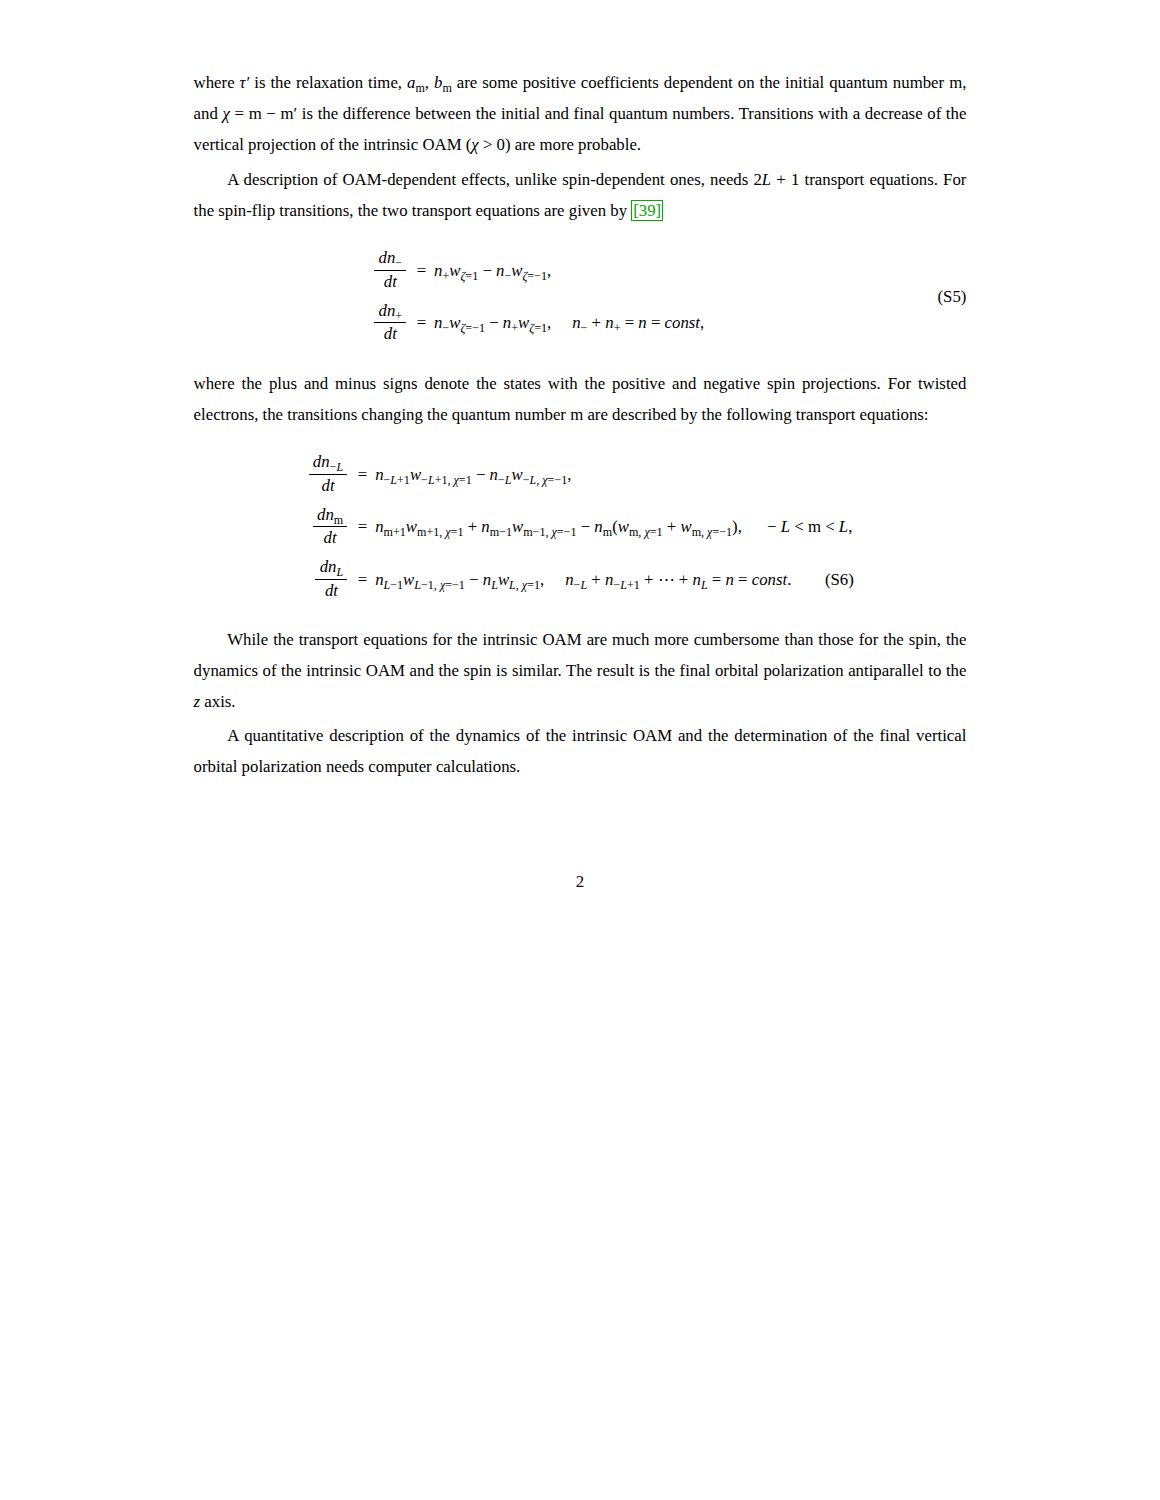where τ′ is the relaxation time, am, bm are some positive coefficients dependent on the initial quantum number m, and χ = m − m′ is the difference between the initial and final quantum numbers. Transitions with a decrease of the vertical projection of the intrinsic OAM (χ > 0) are more probable.
A description of OAM-dependent effects, unlike spin-dependent ones, needs 2L + 1 transport equations. For the spin-flip transitions, the two transport equations are given by [39]
| dn − dt | = | n + w ζ =1 − n − w ζ =−1 , |
| dn + dt | = | n − w ζ =−1 − n + w ζ =1 , n − + n + = n = const , |
(S5)
where the plus and minus signs denote the states with the positive and negative spin projections. For twisted electrons, the transitions changing the quantum number m are described by the following transport equations:
| dn − L dt | = | n − L +1 w − L +1, χ =1 − n − L w − L , χ =−1 , |
| dn m dt | = | n m +1 w m +1, χ =1 + n m −1 w m −1, χ =−1 − n m ( w m , χ =1 + w m , χ =−1 ), − L < m < L , |
| dn L dt | = | n L −1 w L −1, χ =−1 − n L w L , χ =1 , n − L + n − L +1 + ⋯ + n L = n = const . (S6) |
While the transport equations for the intrinsic OAM are much more cumbersome than those for the spin, the dynamics of the intrinsic OAM and the spin is similar. The result is the final orbital polarization antiparallel to the z axis.
A quantitative description of the dynamics of the intrinsic OAM and the determination of the final vertical orbital polarization needs computer calculations.
2